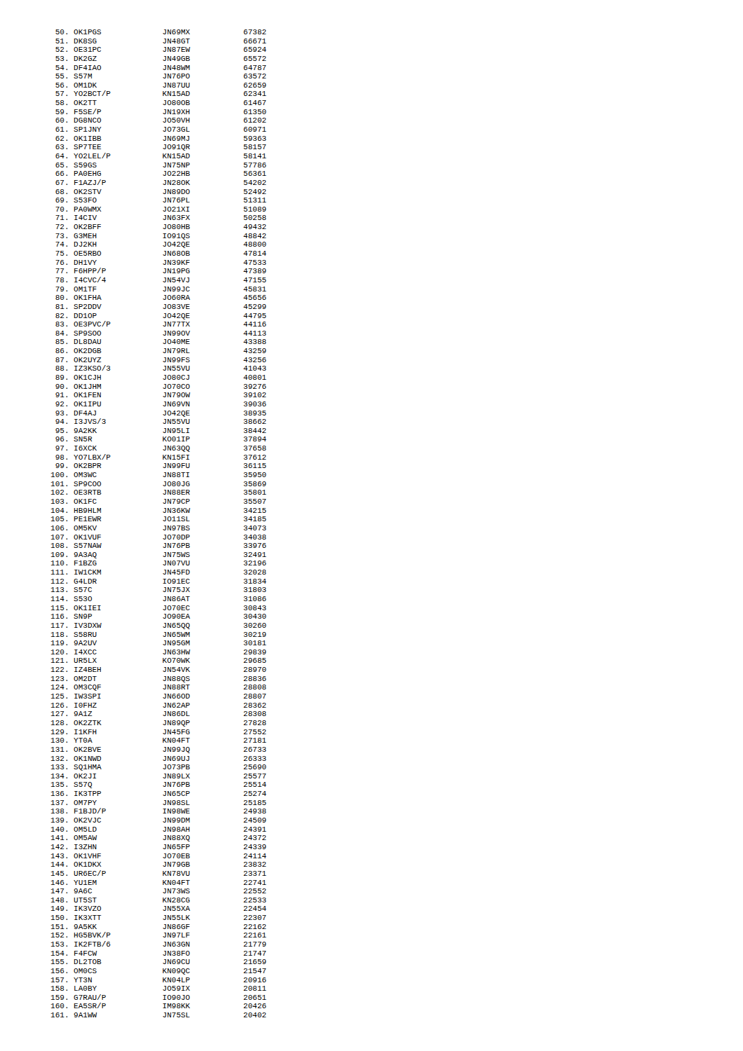| 50. | OK1PGS | JN69MX | 67382 |
| 51. | DK8SG | JN48GT | 66671 |
| 52. | OE31PC | JN87EW | 65924 |
| 53. | DK2GZ | JN49GB | 65572 |
| 54. | DF4IAO | JN48WM | 64787 |
| 55. | S57M | JN76PO | 63572 |
| 56. | OM1DK | JN87UU | 62659 |
| 57. | YO2BCT/P | KN15AD | 62341 |
| 58. | OK2TT | JO80OB | 61467 |
| 59. | F5SE/P | JN19XH | 61350 |
| 60. | DG8NCO | JO50VH | 61202 |
| 61. | SP1JNY | JO73GL | 60971 |
| 62. | OK1IBB | JN69MJ | 59363 |
| 63. | SP7TEE | JO91QR | 58157 |
| 64. | YO2LEL/P | KN15AD | 58141 |
| 65. | S59GS | JN75NP | 57786 |
| 66. | PA0EHG | JO22HB | 56361 |
| 67. | F1AZJ/P | JN28OK | 54202 |
| 68. | OK2STV | JN89DO | 52492 |
| 69. | S53FO | JN76PL | 51311 |
| 70. | PA0WMX | JO21XI | 51089 |
| 71. | I4CIV | JN63FX | 50258 |
| 72. | OK2BFF | JO80HB | 49432 |
| 73. | G3MEH | IO91QS | 48842 |
| 74. | DJ2KH | JO42QE | 48800 |
| 75. | OE5RBO | JN68OB | 47814 |
| 76. | DH1VY | JN39KF | 47533 |
| 77. | F6HPP/P | JN19PG | 47389 |
| 78. | I4CVC/4 | JN54VJ | 47155 |
| 79. | OM1TF | JN99JC | 45831 |
| 80. | OK1FHA | JO60RA | 45656 |
| 81. | SP2DDV | JO83VE | 45299 |
| 82. | DD1OP | JO42QE | 44795 |
| 83. | OE3PVC/P | JN77TX | 44116 |
| 84. | SP9SOO | JN99OV | 44113 |
| 85. | DL8DAU | JO40ME | 43388 |
| 86. | OK2DGB | JN79RL | 43259 |
| 87. | OK2UYZ | JN99FS | 43256 |
| 88. | IZ3KSO/3 | JN55VU | 41043 |
| 89. | OK1CJH | JO80CJ | 40801 |
| 90. | OK1JHM | JO70CO | 39276 |
| 91. | OK1FEN | JN79OW | 39102 |
| 92. | OK1IPU | JN69VN | 39036 |
| 93. | DF4AJ | JO42QE | 38935 |
| 94. | I3JVS/3 | JN55VU | 38662 |
| 95. | 9A2KK | JN95LI | 38442 |
| 96. | SN5R | KO01IP | 37894 |
| 97. | I6XCK | JN63QQ | 37658 |
| 98. | YO7LBX/P | KN15FI | 37612 |
| 99. | OK2BPR | JN99FU | 36115 |
| 100. | OM3WC | JN88TI | 35950 |
| 101. | SP9COO | JO80JG | 35869 |
| 102. | OE3RTB | JN88ER | 35801 |
| 103. | OK1FC | JN79CP | 35507 |
| 104. | HB9HLM | JN36KW | 34215 |
| 105. | PE1EWR | JO11SL | 34185 |
| 106. | OM5KV | JN97BS | 34073 |
| 107. | OK1VUF | JO70DP | 34038 |
| 108. | S57NAW | JN76PB | 33976 |
| 109. | 9A3AQ | JN75WS | 32491 |
| 110. | F1BZG | JN07VU | 32196 |
| 111. | IW1CKM | JN45FD | 32028 |
| 112. | G4LDR | IO91EC | 31834 |
| 113. | S57C | JN75JX | 31803 |
| 114. | S53O | JN86AT | 31086 |
| 115. | OK1IEI | JO70EC | 30843 |
| 116. | SN9P | JO90EA | 30430 |
| 117. | IV3DXW | JN65QQ | 30260 |
| 118. | S58RU | JN65WM | 30219 |
| 119. | 9A2UV | JN95GM | 30181 |
| 120. | I4XCC | JN63HW | 29839 |
| 121. | UR5LX | KO70WK | 29685 |
| 122. | IZ4BEH | JN54VK | 28970 |
| 123. | OM2DT | JN88QS | 28836 |
| 124. | OM3CQF | JN88RT | 28808 |
| 125. | IW3SPI | JN66OD | 28807 |
| 126. | I0FHZ | JN62AP | 28362 |
| 127. | 9A1Z | JN86DL | 28308 |
| 128. | OK2ZTK | JN89QP | 27828 |
| 129. | I1KFH | JN45FG | 27552 |
| 130. | YT0A | KN04FT | 27181 |
| 131. | OK2BVE | JN99JQ | 26733 |
| 132. | OK1NWD | JN69UJ | 26333 |
| 133. | SQ1HMA | JO73PB | 25690 |
| 134. | OK2JI | JN89LX | 25577 |
| 135. | S57Q | JN76PB | 25514 |
| 136. | IK3TPP | JN65CP | 25274 |
| 137. | OM7PY | JN98SL | 25185 |
| 138. | F1BJD/P | IN98WE | 24938 |
| 139. | OK2VJC | JN99DM | 24509 |
| 140. | OM5LD | JN98AH | 24391 |
| 141. | OM5AW | JN88XQ | 24372 |
| 142. | I3ZHN | JN65FP | 24339 |
| 143. | OK1VHF | JO70EB | 24114 |
| 144. | OK1DKX | JN79GB | 23832 |
| 145. | UR6EC/P | KN78VU | 23371 |
| 146. | YU1EM | KN04FT | 22741 |
| 147. | 9A6C | JN73WS | 22552 |
| 148. | UT5ST | KN28CG | 22533 |
| 149. | IK3VZO | JN55XA | 22454 |
| 150. | IK3XTT | JN55LK | 22307 |
| 151. | 9A5KK | JN86GF | 22162 |
| 152. | HG5BVK/P | JN97LF | 22161 |
| 153. | IK2FTB/6 | JN63GN | 21779 |
| 154. | F4FCW | JN38FO | 21747 |
| 155. | DL2TOB | JN69CU | 21659 |
| 156. | OM0CS | KN09QC | 21547 |
| 157. | YT3N | KN04LP | 20916 |
| 158. | LA0BY | JO59IX | 20811 |
| 159. | G7RAU/P | IO90JO | 20651 |
| 160. | EA5SR/P | IM98KK | 20426 |
| 161. | 9A1WW | JN75SL | 20402 |